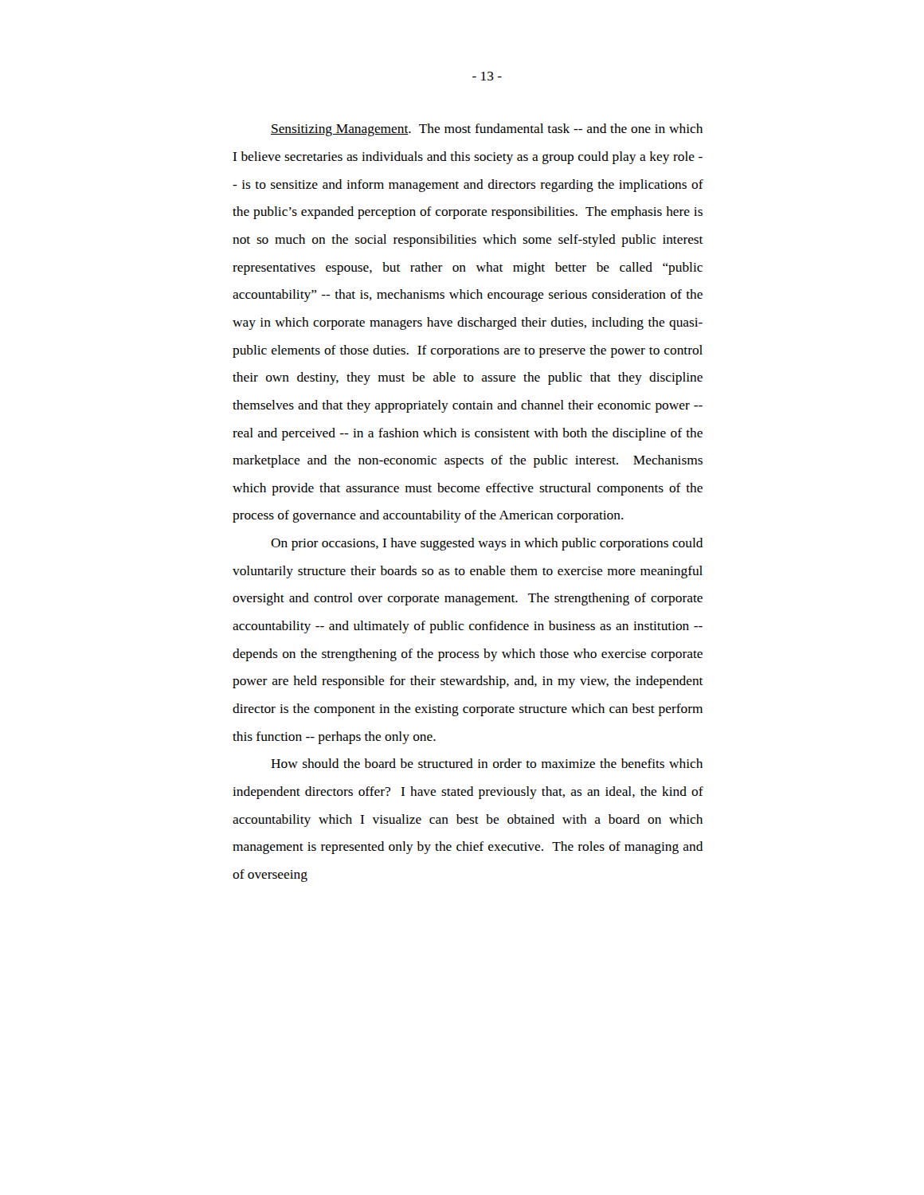- 13 -
Sensitizing Management. The most fundamental task -- and the one in which I believe secretaries as individuals and this society as a group could play a key role -- is to sensitize and inform management and directors regarding the implications of the public’s expanded perception of corporate responsibilities. The emphasis here is not so much on the social responsibilities which some self-styled public interest representatives espouse, but rather on what might better be called “public accountability” -- that is, mechanisms which encourage serious consideration of the way in which corporate managers have discharged their duties, including the quasi-public elements of those duties. If corporations are to preserve the power to control their own destiny, they must be able to assure the public that they discipline themselves and that they appropriately contain and channel their economic power -- real and perceived -- in a fashion which is consistent with both the discipline of the marketplace and the non-economic aspects of the public interest. Mechanisms which provide that assurance must become effective structural components of the process of governance and accountability of the American corporation.
On prior occasions, I have suggested ways in which public corporations could voluntarily structure their boards so as to enable them to exercise more meaningful oversight and control over corporate management. The strengthening of corporate accountability -- and ultimately of public confidence in business as an institution -- depends on the strengthening of the process by which those who exercise corporate power are held responsible for their stewardship, and, in my view, the independent director is the component in the existing corporate structure which can best perform this function -- perhaps the only one.
How should the board be structured in order to maximize the benefits which independent directors offer? I have stated previously that, as an ideal, the kind of accountability which I visualize can best be obtained with a board on which management is represented only by the chief executive. The roles of managing and of overseeing